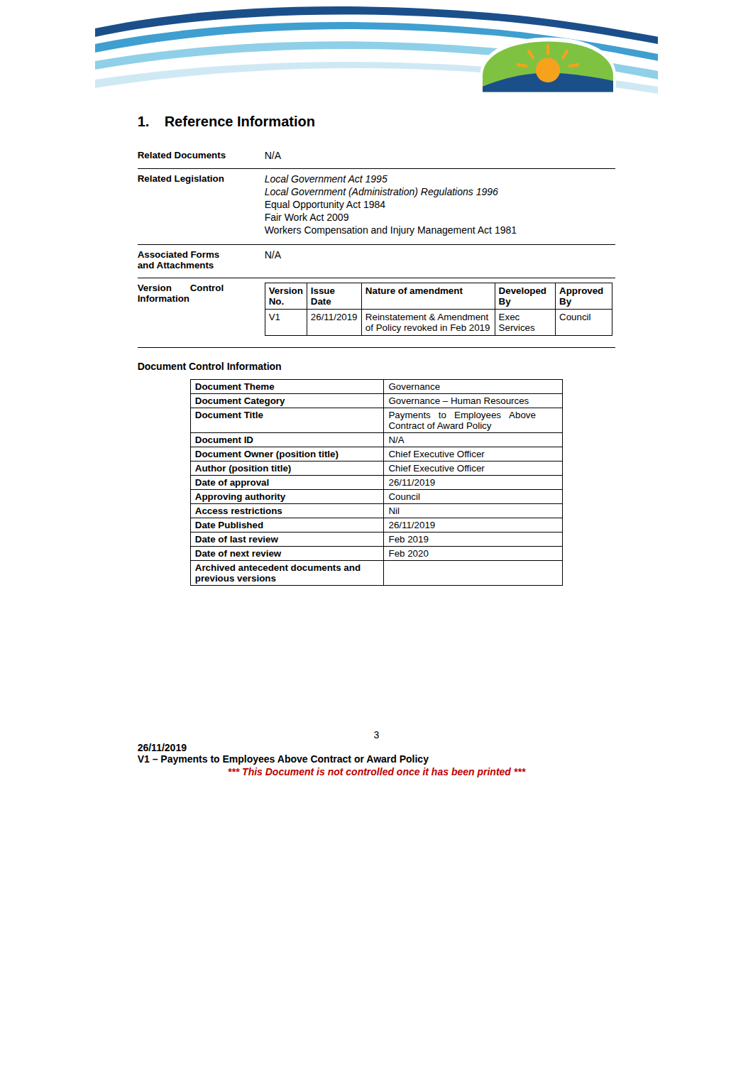SHIRE OF
toodyay
place of plenty
1. Reference Information
| Related Documents | N/A |
| Related Legislation | Local Government Act 1995 Local Government (Administration) Regulations 1996 Equal Opportunity Act 1984 Fair Work Act 2009 Workers Compensation and Injury Management Act 1981 |
| Associated Forms and Attachments | N/A |
| Version Control Information | / Version No. / Issue Date / Nature of amendment / Developed By / Approved By / / --- / --- / --- / --- / --- / / V1 / 26/11/2019 / Reinstatement & Amendment of Policy revoked in Feb 2019 / Exec Services / Council / |
Document Control Information
| Document Theme | Governance |
| Document Category | Governance – Human Resources |
| Document Title | Payments to Employees Above Contract of Award Policy |
| Document ID | N/A |
| Document Owner (position title) | Chief Executive Officer |
| Author (position title) | Chief Executive Officer |
| Date of approval | 26/11/2019 |
| Approving authority | Council |
| Access restrictions | Nil |
| Date Published | 26/11/2019 |
| Date of last review | Feb 2019 |
| Date of next review | Feb 2020 |
| Archived antecedent documents and previous versions | |
3
26/11/2019
V1 – Payments to Employees Above Contract or Award Policy
*** This Document is not controlled once it has been printed ***